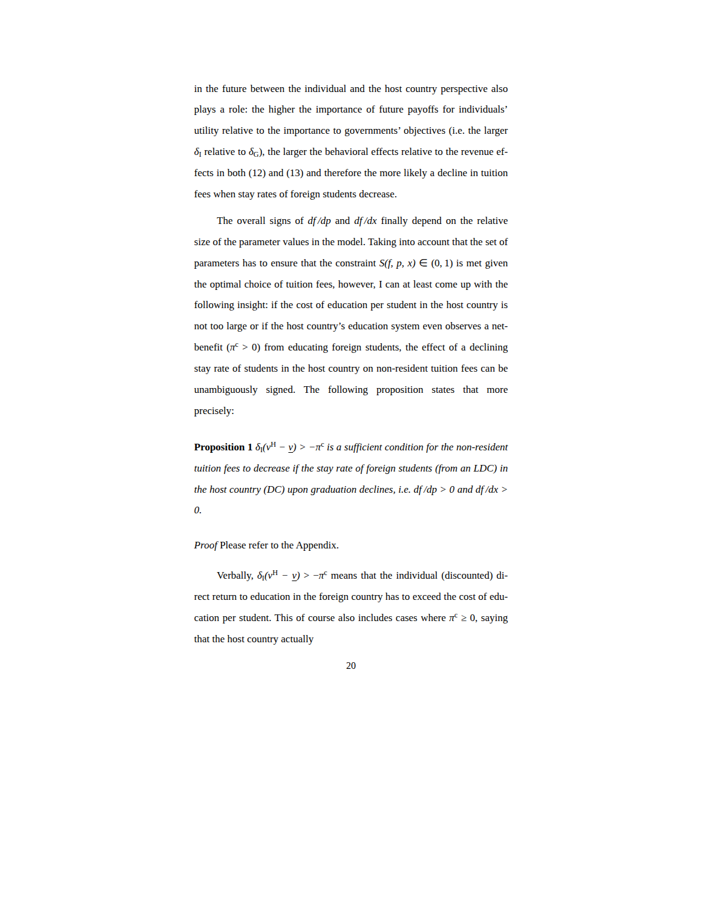in the future between the individual and the host country perspective also plays a role: the higher the importance of future payoffs for individuals’ utility relative to the importance to governments’ objectives (i.e. the larger δI relative to δG), the larger the behavioral effects relative to the revenue effects in both (12) and (13) and therefore the more likely a decline in tuition fees when stay rates of foreign students decrease.
The overall signs of df /dp and df /dx finally depend on the relative size of the parameter values in the model. Taking into account that the set of parameters has to ensure that the constraint S(f, p, x) ∈ (0, 1) is met given the optimal choice of tuition fees, however, I can at least come up with the following insight: if the cost of education per student in the host country is not too large or if the host country’s education system even observes a net-benefit (πc > 0) from educating foreign students, the effect of a declining stay rate of students in the host country on non-resident tuition fees can be unambiguously signed. The following proposition states that more precisely:
Proposition 1 δI(vH − v) > −πc is a sufficient condition for the non-resident tuition fees to decrease if the stay rate of foreign students (from an LDC) in the host country (DC) upon graduation declines, i.e. df /dp > 0 and df /dx > 0.
Proof Please refer to the Appendix.
Verbally, δI(vH − v) > −πc means that the individual (discounted) direct return to education in the foreign country has to exceed the cost of education per student. This of course also includes cases where πc ≥ 0, saying that the host country actually
20